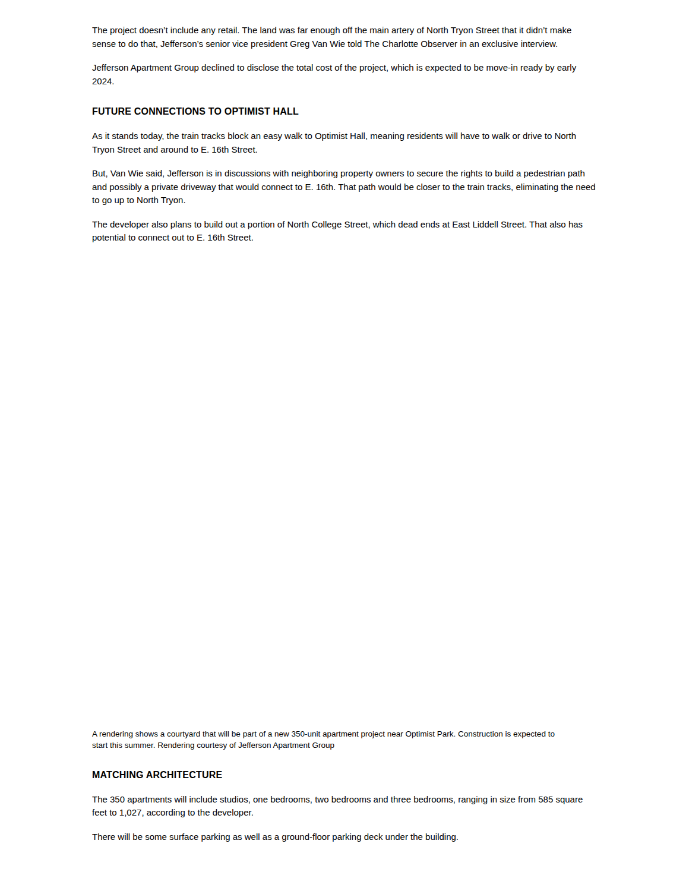The project doesn’t include any retail. The land was far enough off the main artery of North Tryon Street that it didn’t make sense to do that, Jefferson’s senior vice president Greg Van Wie told The Charlotte Observer in an exclusive interview.
Jefferson Apartment Group declined to disclose the total cost of the project, which is expected to be move-in ready by early 2024.
FUTURE CONNECTIONS TO OPTIMIST HALL
As it stands today, the train tracks block an easy walk to Optimist Hall, meaning residents will have to walk or drive to North Tryon Street and around to E. 16th Street.
But, Van Wie said, Jefferson is in discussions with neighboring property owners to secure the rights to build a pedestrian path and possibly a private driveway that would connect to E. 16th. That path would be closer to the train tracks, eliminating the need to go up to North Tryon.
The developer also plans to build out a portion of North College Street, which dead ends at East Liddell Street. That also has potential to connect out to E. 16th Street.
A rendering shows a courtyard that will be part of a new 350-unit apartment project near Optimist Park. Construction is expected to start this summer. Rendering courtesy of Jefferson Apartment Group
MATCHING ARCHITECTURE
The 350 apartments will include studios, one bedrooms, two bedrooms and three bedrooms, ranging in size from 585 square feet to 1,027, according to the developer.
There will be some surface parking as well as a ground-floor parking deck under the building.